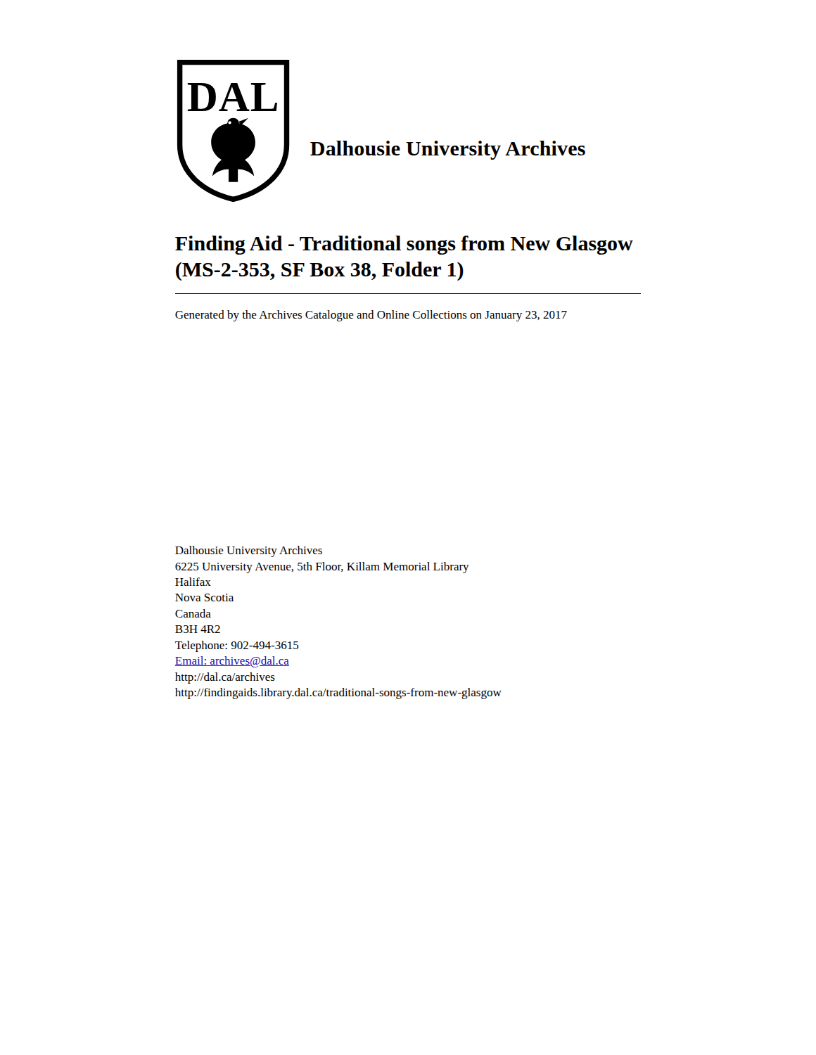DAL
Dalhousie University Archives
Finding Aid - Traditional songs from New Glasgow (MS-2-353, SF Box 38, Folder 1)
Generated by the Archives Catalogue and Online Collections on January 23, 2017
Dalhousie University Archives
6225 University Avenue, 5th Floor, Killam Memorial Library
Halifax
Nova Scotia
Canada
B3H 4R2
Telephone: 902-494-3615
Email: archives@dal.ca
http://dal.ca/archives
http://findingaids.library.dal.ca/traditional-songs-from-new-glasgow